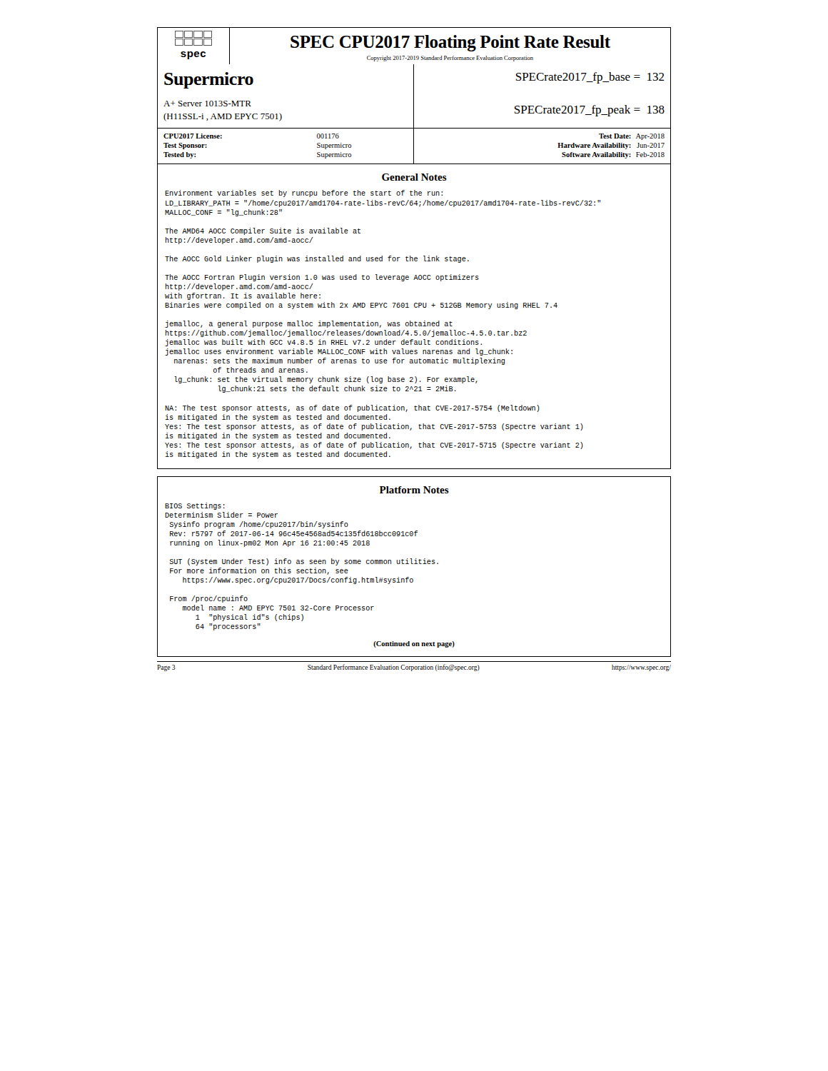spec
SPEC CPU2017 Floating Point Rate Result
Copyright 2017-2019 Standard Performance Evaluation Corporation
Supermicro
A+ Server 1013S-MTR
(H11SSL-i , AMD EPYC 7501)
SPECrate2017_fp_base = 132
SPECrate2017_fp_peak = 138
| CPU2017 License: | 001176 |
| Test Sponsor: | Supermicro |
| Tested by: | Supermicro |
| Test Date: | Apr-2018 |
| Hardware Availability: | Jun-2017 |
| Software Availability: | Feb-2018 |
General Notes
Environment variables set by runcpu before the start of the run:
LD_LIBRARY_PATH = "/home/cpu2017/amd1704-rate-libs-revC/64;/home/cpu2017/amd1704-rate-libs-revC/32:"
MALLOC_CONF = "lg_chunk:28"

The AMD64 AOCC Compiler Suite is available at
http://developer.amd.com/amd-aocc/

The AOCC Gold Linker plugin was installed and used for the link stage.

The AOCC Fortran Plugin version 1.0 was used to leverage AOCC optimizers
http://developer.amd.com/amd-aocc/
with gfortran. It is available here:
Binaries were compiled on a system with 2x AMD EPYC 7601 CPU + 512GB Memory using RHEL 7.4

jemalloc, a general purpose malloc implementation, was obtained at
https://github.com/jemalloc/jemalloc/releases/download/4.5.0/jemalloc-4.5.0.tar.bz2
jemalloc was built with GCC v4.8.5 in RHEL v7.2 under default conditions.
jemalloc uses environment variable MALLOC_CONF with values narenas and lg_chunk:
  narenas: sets the maximum number of arenas to use for automatic multiplexing
           of threads and arenas.
  lg_chunk: set the virtual memory chunk size (log base 2). For example,
            lg_chunk:21 sets the default chunk size to 2^21 = 2MiB.

NA: The test sponsor attests, as of date of publication, that CVE-2017-5754 (Meltdown)
is mitigated in the system as tested and documented.
Yes: The test sponsor attests, as of date of publication, that CVE-2017-5753 (Spectre variant 1)
is mitigated in the system as tested and documented.
Yes: The test sponsor attests, as of date of publication, that CVE-2017-5715 (Spectre variant 2)
is mitigated in the system as tested and documented.
Platform Notes
BIOS Settings:
Determinism Slider = Power
 Sysinfo program /home/cpu2017/bin/sysinfo
 Rev: r5797 of 2017-06-14 96c45e4568ad54c135fd618bcc091c0f
 running on linux-pm02 Mon Apr 16 21:00:45 2018

 SUT (System Under Test) info as seen by some common utilities.
 For more information on this section, see
    https://www.spec.org/cpu2017/Docs/config.html#sysinfo

 From /proc/cpuinfo
    model name : AMD EPYC 7501 32-Core Processor
       1  "physical id"s (chips)
       64 "processors"
(Continued on next page)
Page 3
Standard Performance Evaluation Corporation (info@spec.org)
https://www.spec.org/